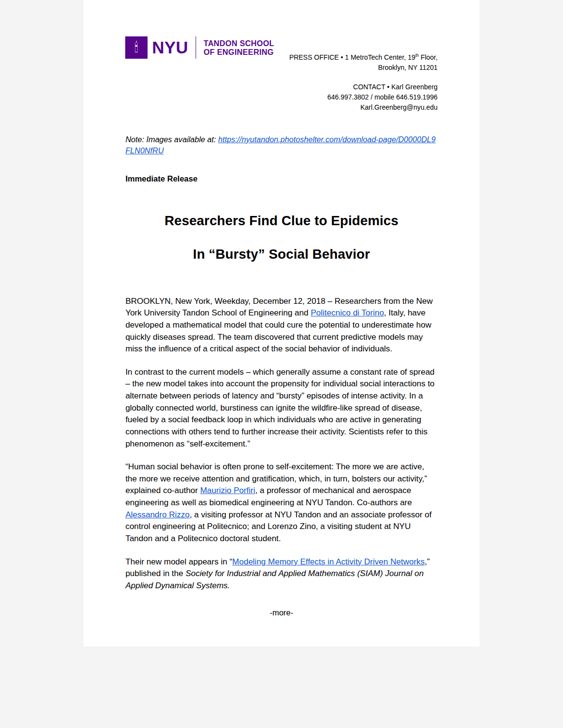🕯
NYU
Tandon School
of Engineering
PRESS OFFICE • 1 MetroTech Center, 19th Floor, Brooklyn, NY 11201
CONTACT • Karl Greenberg 646.997.3802 / mobile 646.519.1996 Karl.Greenberg@nyu.edu
Note: Images available at: https://nyutandon.photoshelter.com/download-page/D0000DL9FLN0NfRU
Immediate Release
Researchers Find Clue to EpidemicsIn “Bursty” Social Behavior
BROOKLYN, New York, Weekday, December 12, 2018 – Researchers from the New York University Tandon School of Engineering and Politecnico di Torino, Italy, have developed a mathematical model that could cure the potential to underestimate how quickly diseases spread. The team discovered that current predictive models may miss the influence of a critical aspect of the social behavior of individuals.
In contrast to the current models – which generally assume a constant rate of spread – the new model takes into account the propensity for individual social interactions to alternate between periods of latency and “bursty” episodes of intense activity. In a globally connected world, burstiness can ignite the wildfire-like spread of disease, fueled by a social feedback loop in which individuals who are active in generating connections with others tend to further increase their activity. Scientists refer to this phenomenon as “self-excitement.”
“Human social behavior is often prone to self-excitement: The more we are active, the more we receive attention and gratification, which, in turn, bolsters our activity,” explained co-author Maurizio Porfiri, a professor of mechanical and aerospace engineering as well as biomedical engineering at NYU Tandon. Co-authors are Alessandro Rizzo, a visiting professor at NYU Tandon and an associate professor of control engineering at Politecnico; and Lorenzo Zino, a visiting student at NYU Tandon and a Politecnico doctoral student.
Their new model appears in “Modeling Memory Effects in Activity Driven Networks,” published in the Society for Industrial and Applied Mathematics (SIAM) Journal on Applied Dynamical Systems.
-more-